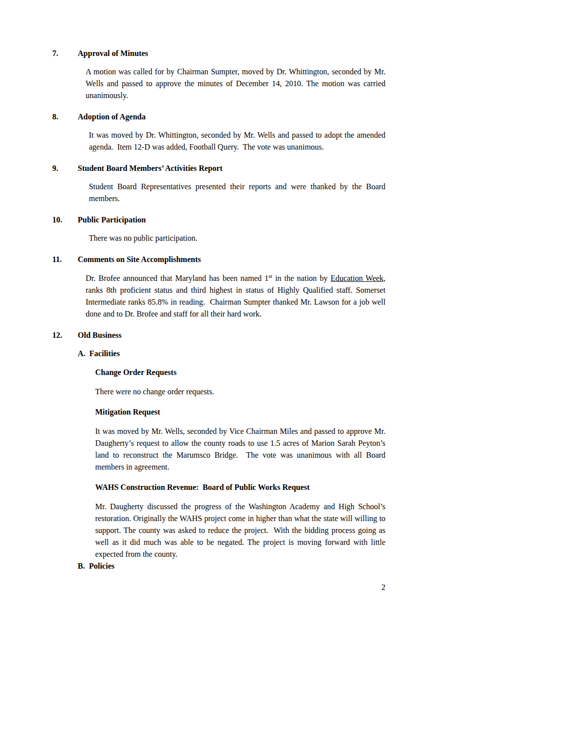7. Approval of Minutes
A motion was called for by Chairman Sumpter, moved by Dr. Whittington, seconded by Mr. Wells and passed to approve the minutes of December 14, 2010. The motion was carried unanimously.
8. Adoption of Agenda
It was moved by Dr. Whittington, seconded by Mr. Wells and passed to adopt the amended agenda. Item 12-D was added, Football Query. The vote was unanimous.
9. Student Board Members’ Activities Report
Student Board Representatives presented their reports and were thanked by the Board members.
10. Public Participation
There was no public participation.
11. Comments on Site Accomplishments
Dr. Brofee announced that Maryland has been named 1st in the nation by Education Week, ranks 8th proficient status and third highest in status of Highly Qualified staff. Somerset Intermediate ranks 85.8% in reading. Chairman Sumpter thanked Mr. Lawson for a job well done and to Dr. Brofee and staff for all their hard work.
12. Old Business
A. Facilities
Change Order Requests
There were no change order requests.
Mitigation Request
It was moved by Mr. Wells, seconded by Vice Chairman Miles and passed to approve Mr. Daugherty’s request to allow the county roads to use 1.5 acres of Marion Sarah Peyton’s land to reconstruct the Marumsco Bridge. The vote was unanimous with all Board members in agreement.
WAHS Construction Revenue: Board of Public Works Request
Mr. Daugherty discussed the progress of the Washington Academy and High School’s restoration. Originally the WAHS project come in higher than what the state will willing to support. The county was asked to reduce the project. With the bidding process going as well as it did much was able to be negated. The project is moving forward with little expected from the county.
B. Policies
2